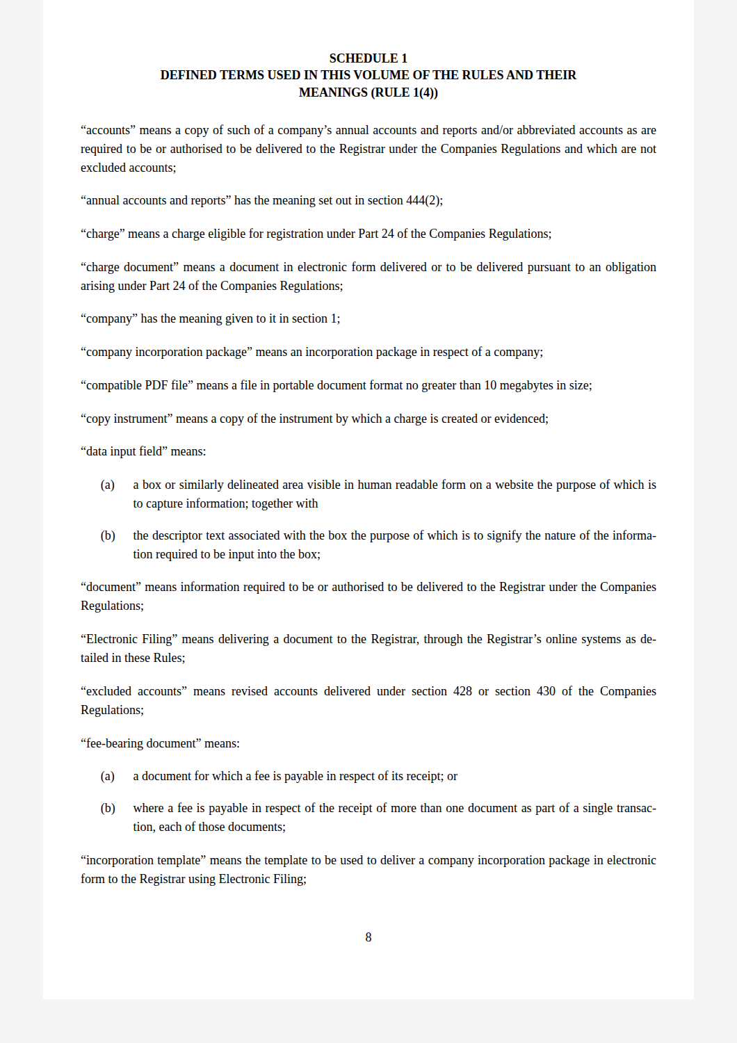Schedule 1 Defined terms used in this volume of the rules and their meanings (Rule 1(4))
“accounts” means a copy of such of a company’s annual accounts and reports and/or abbreviated accounts as are required to be or authorised to be delivered to the Registrar under the Companies Regulations and which are not excluded accounts;
“annual accounts and reports” has the meaning set out in section 444(2);
“charge” means a charge eligible for registration under Part 24 of the Companies Regulations;
“charge document” means a document in electronic form delivered or to be delivered pursuant to an obligation arising under Part 24 of the Companies Regulations;
“company” has the meaning given to it in section 1;
“company incorporation package” means an incorporation package in respect of a company;
“compatible PDF file” means a file in portable document format no greater than 10 megabytes in size;
“copy instrument” means a copy of the instrument by which a charge is created or evidenced;
“data input field” means:
(a) a box or similarly delineated area visible in human readable form on a website the purpose of which is to capture information; together with
(b) the descriptor text associated with the box the purpose of which is to signify the nature of the information required to be input into the box;
“document” means information required to be or authorised to be delivered to the Registrar under the Companies Regulations;
“Electronic Filing” means delivering a document to the Registrar, through the Registrar’s online systems as detailed in these Rules;
“excluded accounts” means revised accounts delivered under section 428 or section 430 of the Companies Regulations;
“fee-bearing document” means:
(a) a document for which a fee is payable in respect of its receipt; or
(b) where a fee is payable in respect of the receipt of more than one document as part of a single transaction, each of those documents;
“incorporation template” means the template to be used to deliver a company incorporation package in electronic form to the Registrar using Electronic Filing;
8